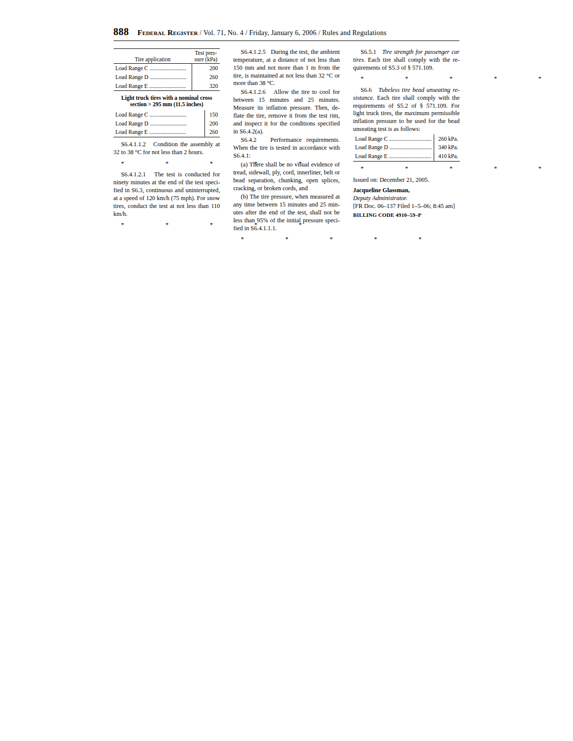888
Federal Register / Vol. 71, No. 4 / Friday, January 6, 2006 / Rules and Regulations
| Tire application | Test pres- sure (kPa) |
| --- | --- |
| Load Range C .......................... | 200 |
| Load Range D .......................... | 260 |
| Load Range E .......................... | 320 |
Light truck tires with a nominal cross
section > 295 mm (11.5 inches)
| Load Range C .......................... | 150 |
| Load Range D .......................... | 200 |
| Load Range E .......................... | 260 |
S6.4.1.1.2 Condition the assembly at 32 to 38 °C for not less than 2 hours.
* * * * *
S6.4.1.2.1 The test is conducted for ninety minutes at the end of the test specified in S6.3, continuous and uninterrupted, at a speed of 120 km/h (75 mph). For snow tires, conduct the test at not less than 110 km/h.
* * * * *
S6.4.1.2.5 During the test, the ambient temperature, at a distance of not less than 150 mm and not more than 1 m from the tire, is maintained at not less than 32 °C or more than 38 °C.
S6.4.1.2.6 Allow the tire to cool for between 15 minutes and 25 minutes. Measure its inflation pressure. Then, deflate the tire, remove it from the test rim, and inspect it for the conditions specified in S6.4.2(a).
S6.4.2 Performance requirements. When the tire is tested in accordance with S6.4.1:
(a) There shall be no visual evidence of tread, sidewall, ply, cord, innerliner, belt or bead separation, chunking, open splices, cracking, or broken cords, and
(b) The tire pressure, when measured at any time between 15 minutes and 25 minutes after the end of the test, shall not be less than 95% of the initial pressure specified in S6.4.1.1.1.
* * * * *
S6.5.1 Tire strength for passenger car tires. Each tire shall comply with the requirements of S5.3 of § 571.109.
* * * * *
S6.6 Tubeless tire bead unseating resistance. Each tire shall comply with the requirements of S5.2 of § 571.109. For light truck tires, the maximum permissible inflation pressure to be used for the bead unseating test is as follows:
| Load Range C .............................. | 260 kPa. |
| Load Range D .............................. | 340 kPa. |
| Load Range E .............................. | 410 kPa. |
* * * * *
Issued on: December 21, 2005.
Jacqueline Glassman,
Deputy Administrator.
[FR Doc. 06–137 Filed 1–5–06; 8:45 am]
BILLING CODE 4910–59–P